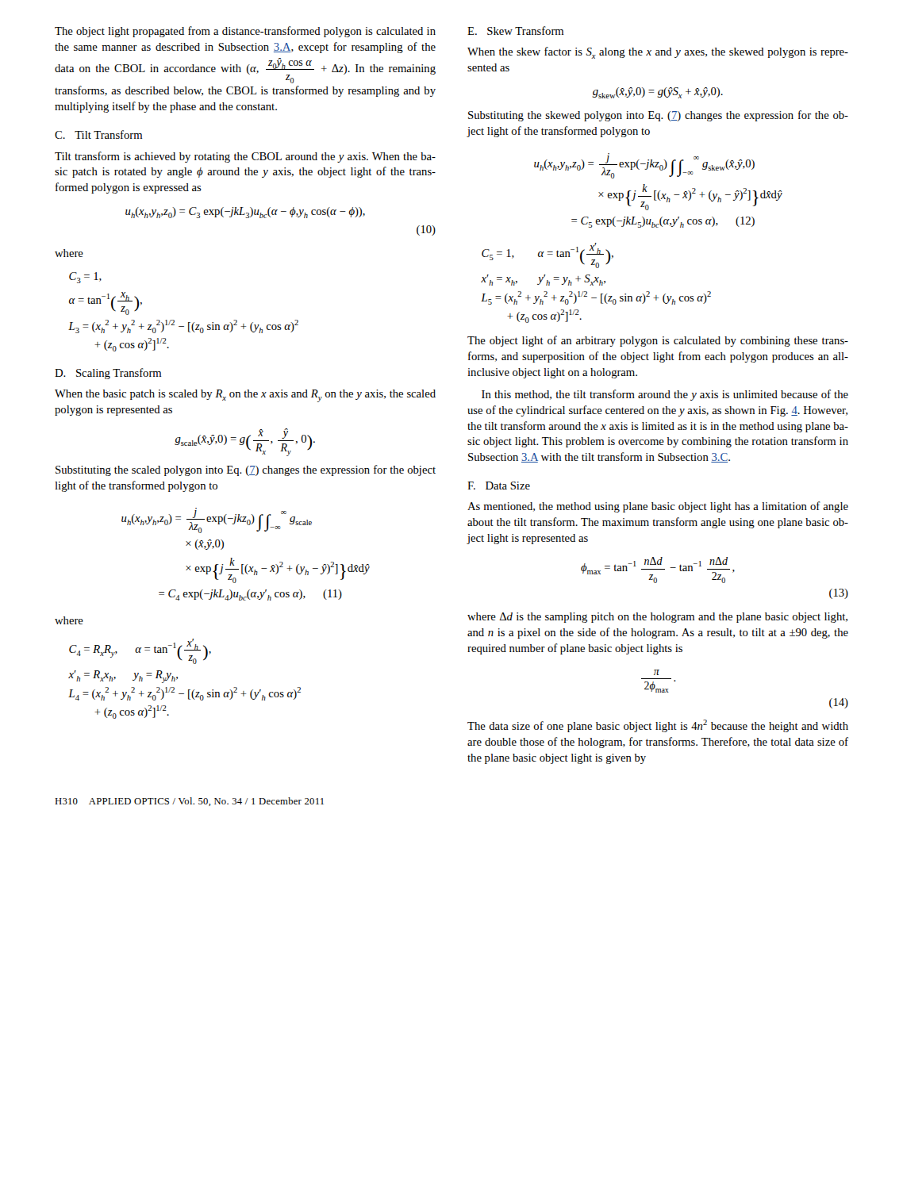The object light propagated from a distance-transformed polygon is calculated in the same manner as described in Subsection 3.A, except for resampling of the data on the CBOL in accordance with (α, z0ŷh cos α z0 + Δz). In the remaining transforms, as described below, the CBOL is transformed by resampling and by multiplying itself by the phase and the constant.
C. Tilt Transform
Tilt transform is achieved by rotating the CBOL around the y axis. When the basic patch is rotated by angle ϕ around the y axis, the object light of the transformed polygon is expressed as
uh(xh,yh,z0) = C3 exp(−jkL3)ubc(α − ϕ,yh cos(α − ϕ)),
(10)
where
C3 = 1,
α = tan−1(xh z0),
L3 = (xh2 + yh2 + z02)1/2 − [(z0 sin α)2 + (yh cos α)2
+ (z0 cos α)2]1/2.
D. Scaling Transform
When the basic patch is scaled by Rx on the x axis and Ry on the y axis, the scaled polygon is represented as
gscale(x̂,ŷ,0) = g(x̂Rx, ŷRy, 0).
Substituting the scaled polygon into Eq. (7) changes the expression for the object light of the transformed polygon to
uh(xh,yh,z0) = jλz0exp(−jkz0) ∫ ∫−∞∞ gscale
× (x̂,ŷ,0)
× exp{jkz0[(xh − x̂)2 + (yh − ŷ)2]}dx̂dŷ
= C4 exp(−jkL4)ubc(α,y′h cos α), (11)
where
C4 = RxRy, α = tan−1(x′h z0),
x′h = Rxxh, yh = Ryyh,
L4 = (xh2 + yh2 + z02)1/2 − [(z0 sin α)2 + (y′h cos α)2
+ (z0 cos α)2]1/2.
E. Skew Transform
When the skew factor is Sx along the x and y axes, the skewed polygon is represented as
gskew(x̂,ŷ,0) = g(ŷSx + x̂,ŷ,0).
Substituting the skewed polygon into Eq. (7) changes the expression for the object light of the transformed polygon to
uh(xh,yh,z0) = jλz0exp(−jkz0) ∫ ∫−∞∞ gskew(x̂,ŷ,0)
× exp{jkz0[(xh − x̂)2 + (yh − ŷ)2]}dx̂dŷ
= C5 exp(−jkL5)ubc(α,y′h cos α), (12)
C5 = 1, α = tan−1(x′h z0),
x′h = xh, y′h = yh + Sxxh,
L5 = (xh2 + yh2 + z02)1/2 − [(z0 sin α)2 + (yh cos α)2
+ (z0 cos α)2]1/2.
The object light of an arbitrary polygon is calculated by combining these transforms, and superposition of the object light from each polygon produces an all-inclusive object light on a hologram.
In this method, the tilt transform around the y axis is unlimited because of the use of the cylindrical surface centered on the y axis, as shown in Fig. 4. However, the tilt transform around the x axis is limited as it is in the method using plane basic object light. This problem is overcome by combining the rotation transform in Subsection 3.A with the tilt transform in Subsection 3.C.
F. Data Size
As mentioned, the method using plane basic object light has a limitation of angle about the tilt transform. The maximum transform angle using one plane basic object light is represented as
ϕmax = tan−1 n Δd z0 − tan−1 n Δd 2z0,
(13)
where Δd is the sampling pitch on the hologram and the plane basic object light, and n is a pixel on the side of the hologram. As a result, to tilt at a ±90 deg, the required number of plane basic object lights is
π 2ϕmax.
(14)
The data size of one plane basic object light is 4n2 because the height and width are double those of the hologram, for transforms. Therefore, the total data size of the plane basic object light is given by
H310 APPLIED OPTICS / Vol. 50, No. 34 / 1 December 2011